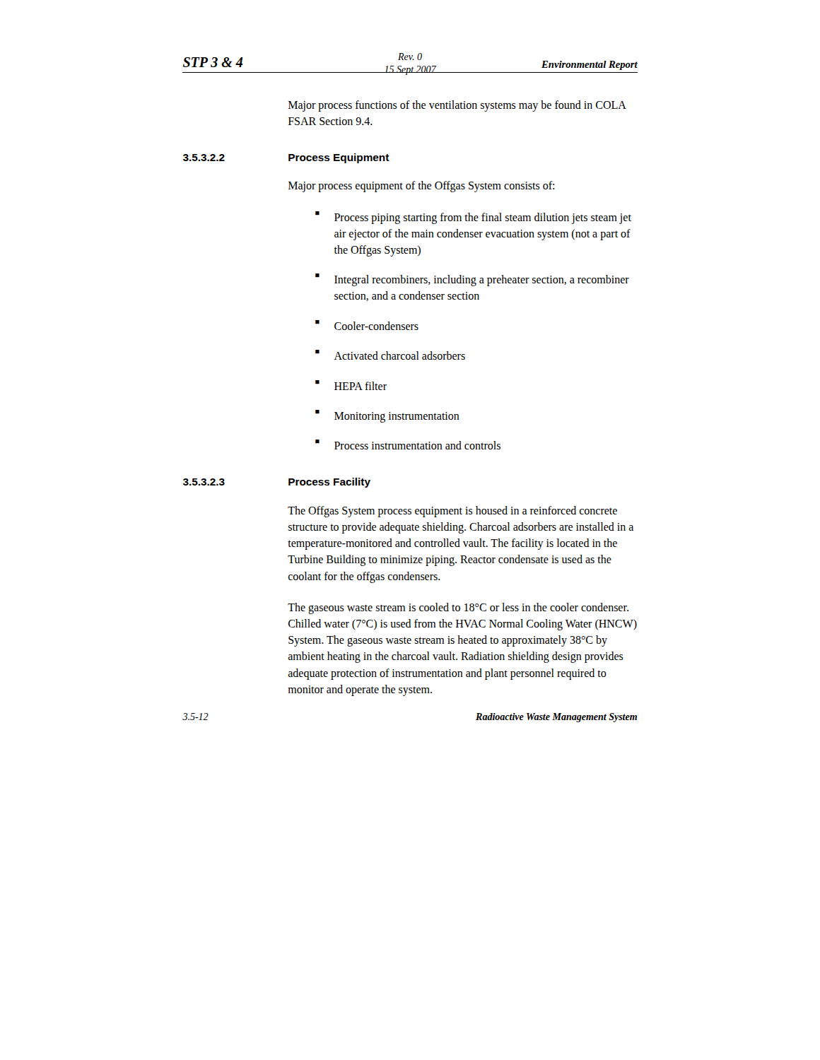Rev. 0
15 Sept 2007
STP 3 & 4
Environmental Report
Major process functions of the ventilation systems may be found in COLA FSAR Section 9.4.
3.5.3.2.2 Process Equipment
Major process equipment of the Offgas System consists of:
Process piping starting from the final steam dilution jets steam jet air ejector of the main condenser evacuation system (not a part of the Offgas System)
Integral recombiners, including a preheater section, a recombiner section, and a condenser section
Cooler-condensers
Activated charcoal adsorbers
HEPA filter
Monitoring instrumentation
Process instrumentation and controls
3.5.3.2.3 Process Facility
The Offgas System process equipment is housed in a reinforced concrete structure to provide adequate shielding. Charcoal adsorbers are installed in a temperature-monitored and controlled vault. The facility is located in the Turbine Building to minimize piping. Reactor condensate is used as the coolant for the offgas condensers.
The gaseous waste stream is cooled to 18°C or less in the cooler condenser. Chilled water (7°C) is used from the HVAC Normal Cooling Water (HNCW) System. The gaseous waste stream is heated to approximately 38°C by ambient heating in the charcoal vault. Radiation shielding design provides adequate protection of instrumentation and plant personnel required to monitor and operate the system.
3.5-12
Radioactive Waste Management System